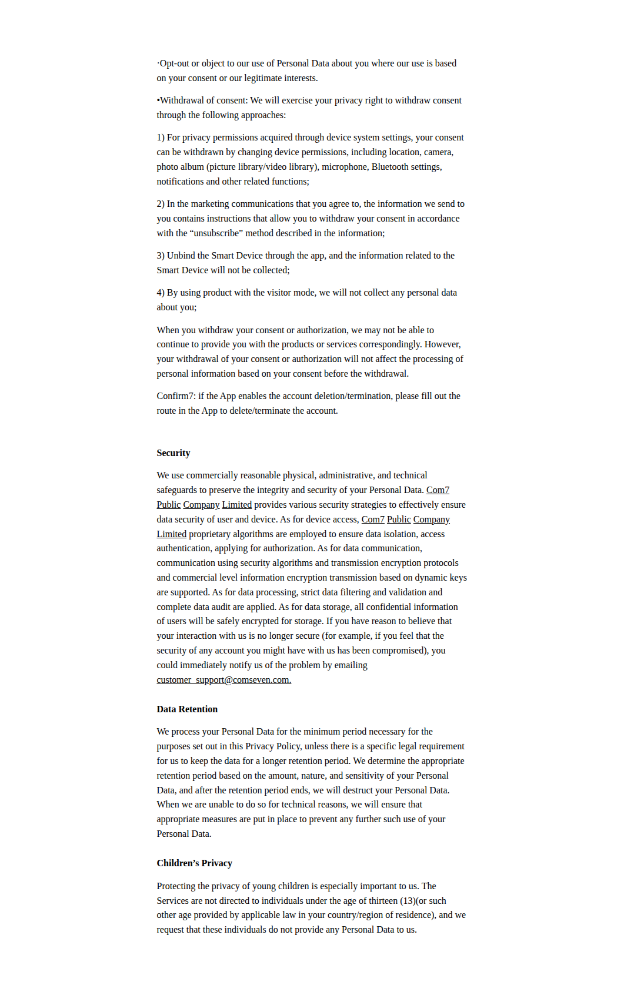·Opt-out or object to our use of Personal Data about you where our use is based on your consent or our legitimate interests.
•Withdrawal of consent: We will exercise your privacy right to withdraw consent through the following approaches:
1) For privacy permissions acquired through device system settings, your consent can be withdrawn by changing device permissions, including location, camera, photo album (picture library/video library), microphone, Bluetooth settings, notifications and other related functions;
2) In the marketing communications that you agree to, the information we send to you contains instructions that allow you to withdraw your consent in accordance with the “unsubscribe” method described in the information;
3) Unbind the Smart Device through the app, and the information related to the Smart Device will not be collected;
4) By using product with the visitor mode, we will not collect any personal data about you;
When you withdraw your consent or authorization, we may not be able to continue to provide you with the products or services correspondingly. However, your withdrawal of your consent or authorization will not affect the processing of personal information based on your consent before the withdrawal.
Confirm7: if the App enables the account deletion/termination, please fill out the route in the App to delete/terminate the account.
Security
We use commercially reasonable physical, administrative, and technical safeguards to preserve the integrity and security of your Personal Data. Com7 Public Company Limited provides various security strategies to effectively ensure data security of user and device. As for device access, Com7 Public Company Limited proprietary algorithms are employed to ensure data isolation, access authentication, applying for authorization. As for data communication, communication using security algorithms and transmission encryption protocols and commercial level information encryption transmission based on dynamic keys are supported. As for data processing, strict data filtering and validation and complete data audit are applied. As for data storage, all confidential information of users will be safely encrypted for storage. If you have reason to believe that your interaction with us is no longer secure (for example, if you feel that the security of any account you might have with us has been compromised), you could immediately notify us of the problem by emailing customer_support@comseven.com.
Data Retention
We process your Personal Data for the minimum period necessary for the purposes set out in this Privacy Policy, unless there is a specific legal requirement for us to keep the data for a longer retention period. We determine the appropriate retention period based on the amount, nature, and sensitivity of your Personal Data, and after the retention period ends, we will destruct your Personal Data. When we are unable to do so for technical reasons, we will ensure that appropriate measures are put in place to prevent any further such use of your Personal Data.
Children’s Privacy
Protecting the privacy of young children is especially important to us. The Services are not directed to individuals under the age of thirteen (13)(or such other age provided by applicable law in your country/region of residence), and we request that these individuals do not provide any Personal Data to us.